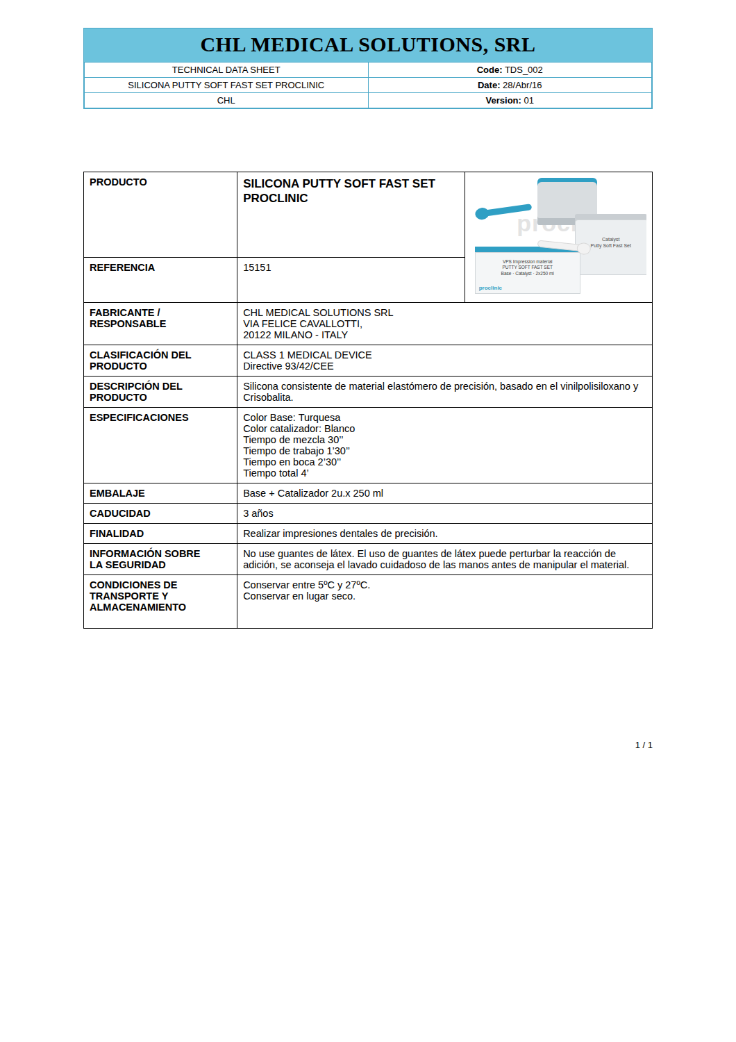CHL MEDICAL SOLUTIONS, SRL
| TECHNICAL DATA SHEET | Code: TDS_002 |
| SILICONA PUTTY SOFT FAST SET PROCLINIC | Date: 28/Abr/16 |
| CHL | Version: 01 |
| PRODUCTO | SILICONA PUTTY SOFT FAST SET PROCLINIC | proclin Catalyst Putty Soft Fast Set VPS Impression material PUTTY SOFT FAST SET Base · Catalyst · 2x250 ml proclinic |
| REFERENCIA | 15151 |
| FABRICANTE / RESPONSABLE | CHL MEDICAL SOLUTIONS SRL VIA FELICE CAVALLOTTI, 20122 MILANO - ITALY |
| CLASIFICACIÓN DEL PRODUCTO | CLASS 1 MEDICAL DEVICE Directive 93/42/CEE |
| DESCRIPCIÓN DEL PRODUCTO | Silicona consistente de material elastómero de precisión, basado en el vinilpolisiloxano y Crisobalita. |
| ESPECIFICACIONES | Color Base: Turquesa Color catalizador: Blanco Tiempo de mezcla 30’’ Tiempo de trabajo 1’30’’ Tiempo en boca 2’30’’ Tiempo total 4’ |
| EMBALAJE | Base + Catalizador 2u.x 250 ml |
| CADUCIDAD | 3 años |
| FINALIDAD | Realizar impresiones dentales de precisión. |
| INFORMACIÓN SOBRE LA SEGURIDAD | No use guantes de látex. El uso de guantes de látex puede perturbar la reacción de adición, se aconseja el lavado cuidadoso de las manos antes de manipular el material. |
| CONDICIONES DE TRANSPORTE Y ALMACENAMIENTO | Conservar entre 5ºC y 27ºC. Conservar en lugar seco. |
1 / 1